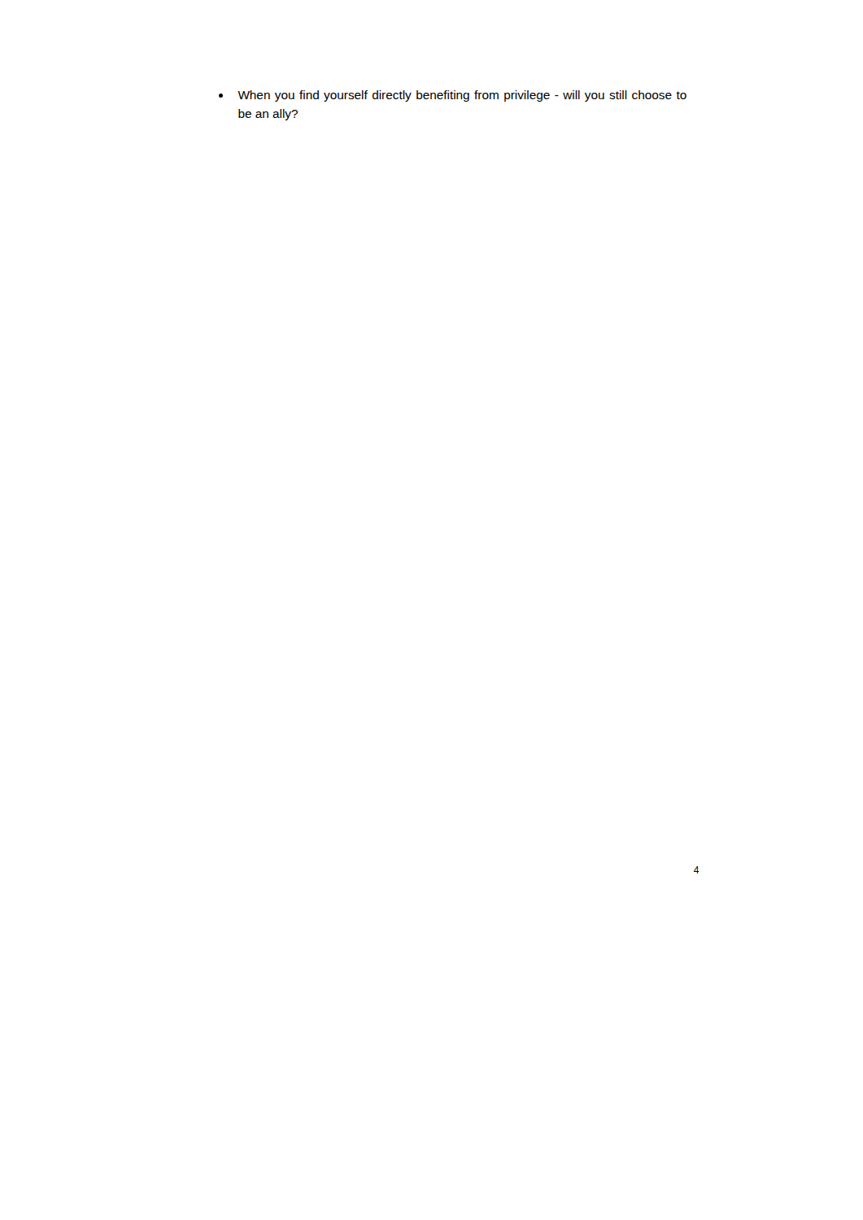When you find yourself directly benefiting from privilege - will you still choose to be an ally?
4